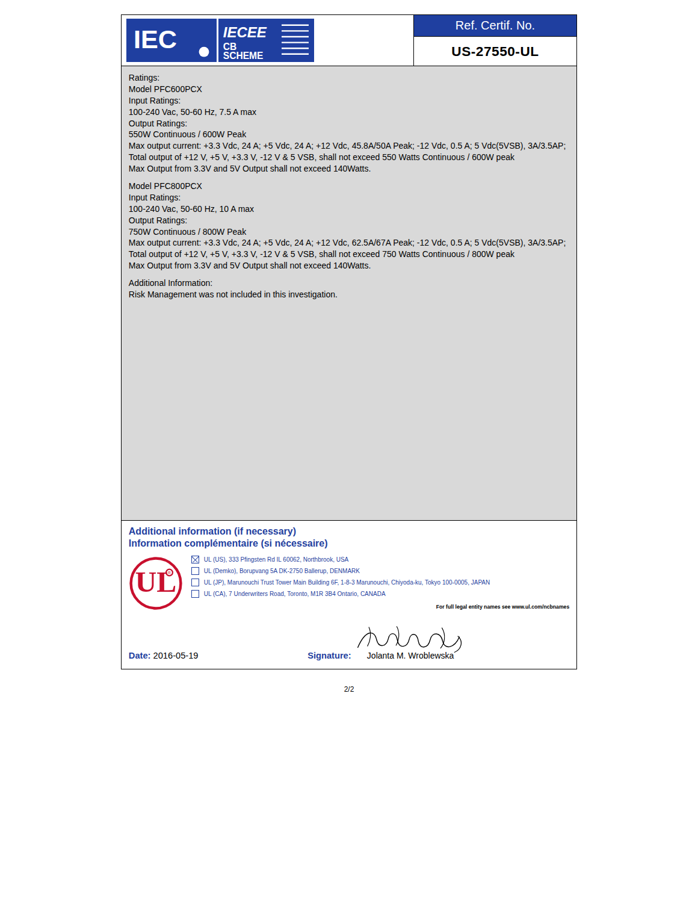Ref. Certif. No.
US-27550-UL
Ratings:
Model PFC600PCX
Input Ratings:
100-240 Vac, 50-60 Hz, 7.5 A max
Output Ratings:
550W Continuous / 600W Peak
Max output current: +3.3 Vdc, 24 A; +5 Vdc, 24 A; +12 Vdc, 45.8A/50A Peak; -12 Vdc, 0.5 A; 5 Vdc(5VSB), 3A/3.5AP;
Total output of +12 V, +5 V, +3.3 V, -12 V & 5 VSB, shall not exceed 550 Watts Continuous / 600W peak
Max Output from 3.3V and 5V Output shall not exceed 140Watts.
Model PFC800PCX
Input Ratings:
100-240 Vac, 50-60 Hz, 10 A max
Output Ratings:
750W Continuous / 800W Peak
Max output current: +3.3 Vdc, 24 A; +5 Vdc, 24 A; +12 Vdc, 62.5A/67A Peak; -12 Vdc, 0.5 A; 5 Vdc(5VSB), 3A/3.5AP;
Total output of +12 V, +5 V, +3.3 V, -12 V & 5 VSB, shall not exceed 750 Watts Continuous / 800W peak
Max Output from 3.3V and 5V Output shall not exceed 140Watts.
Additional Information:
Risk Management was not included in this investigation.
Additional information (if necessary)
Information complémentaire (si nécessaire)
UL (US), 333 Pfingsten Rd IL 60062, Northbrook, USA
UL (Demko), Borupvang 5A DK-2750 Ballerup, DENMARK
UL (JP), Marunouchi Trust Tower Main Building 6F, 1-8-3 Marunouchi, Chiyoda-ku, Tokyo 100-0005, JAPAN
UL (CA), 7 Underwriters Road, Toronto, M1R 3B4 Ontario, CANADA
For full legal entity names see www.ul.com/ncbnames
Date: 2016-05-19
Signature:
Jolanta M. Wroblewska
2/2